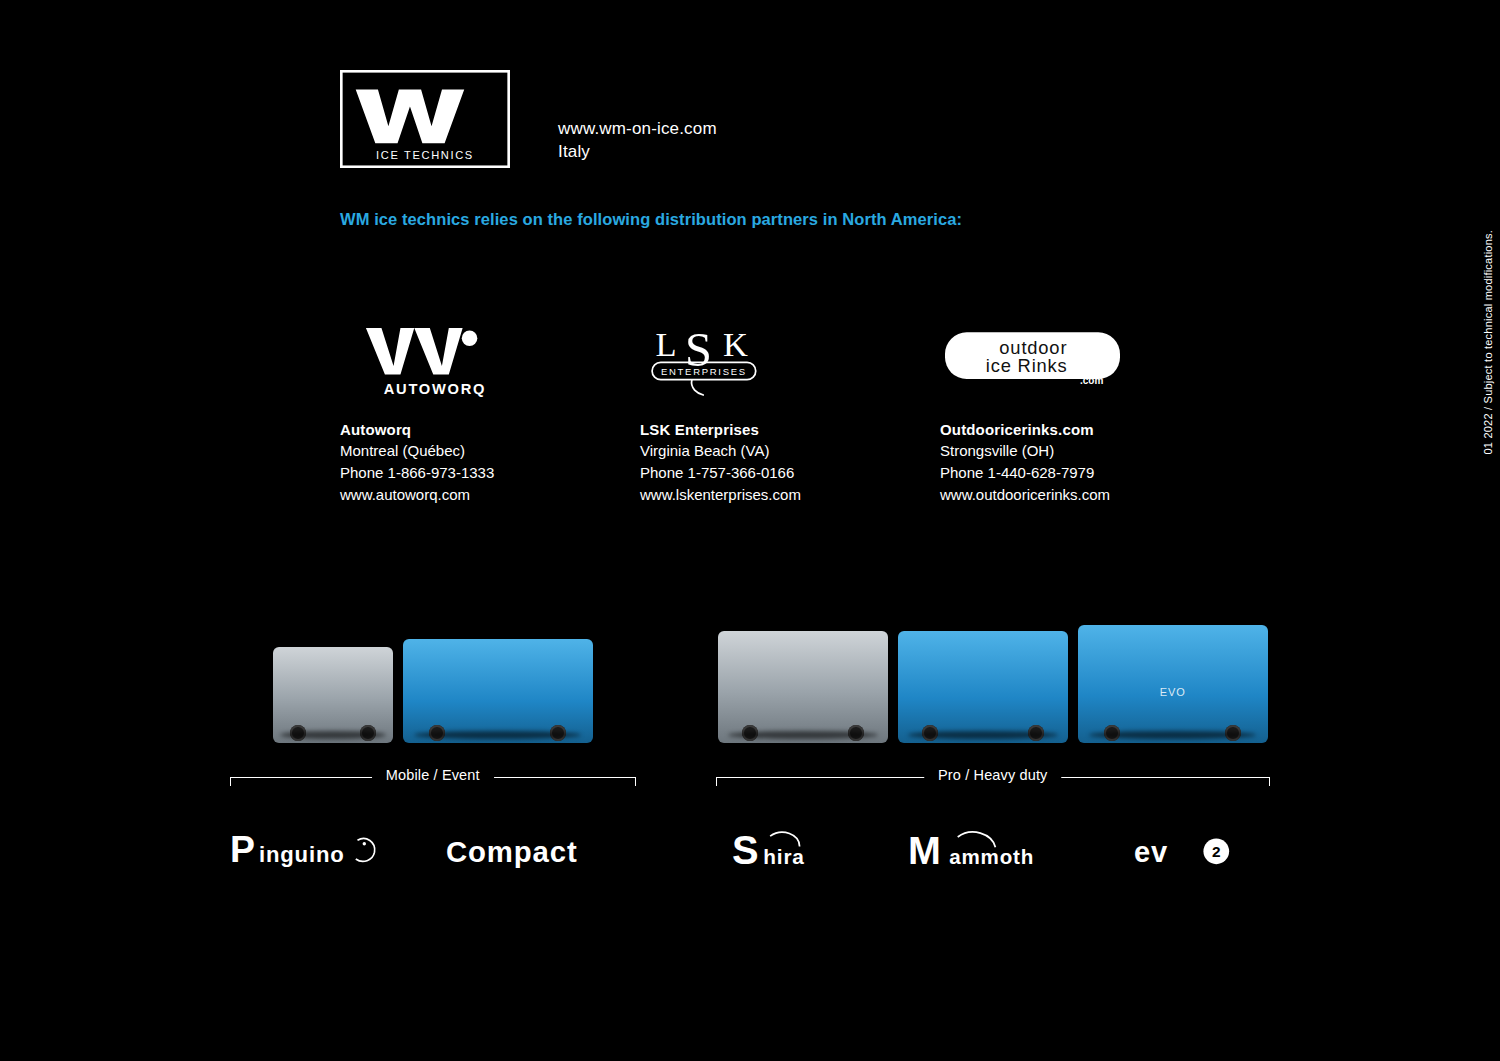01 2022 / Subject to technical modifications.
ICE TECHNICS
www.wm-on-ice.com Italy
WM ice technics relies on the following distribution partners in North America:
AUTOWORQ
Autoworq
Montreal (Québec)
Phone 1-866-973-1333
www.autoworq.com
L S K ENTERPRISES
LSK Enterprises
Virginia Beach (VA)
Phone 1-757-366-0166
www.lskenterprises.com
outdoor ice Rinks .com
Outdooricerinks.com
Strongsville (OH)
Phone 1-440-628-7979
www.outdooricerinks.com
evo
Mobile / Event
Pro / Heavy duty
P inguino Compact
S hira M ammoth ev 2